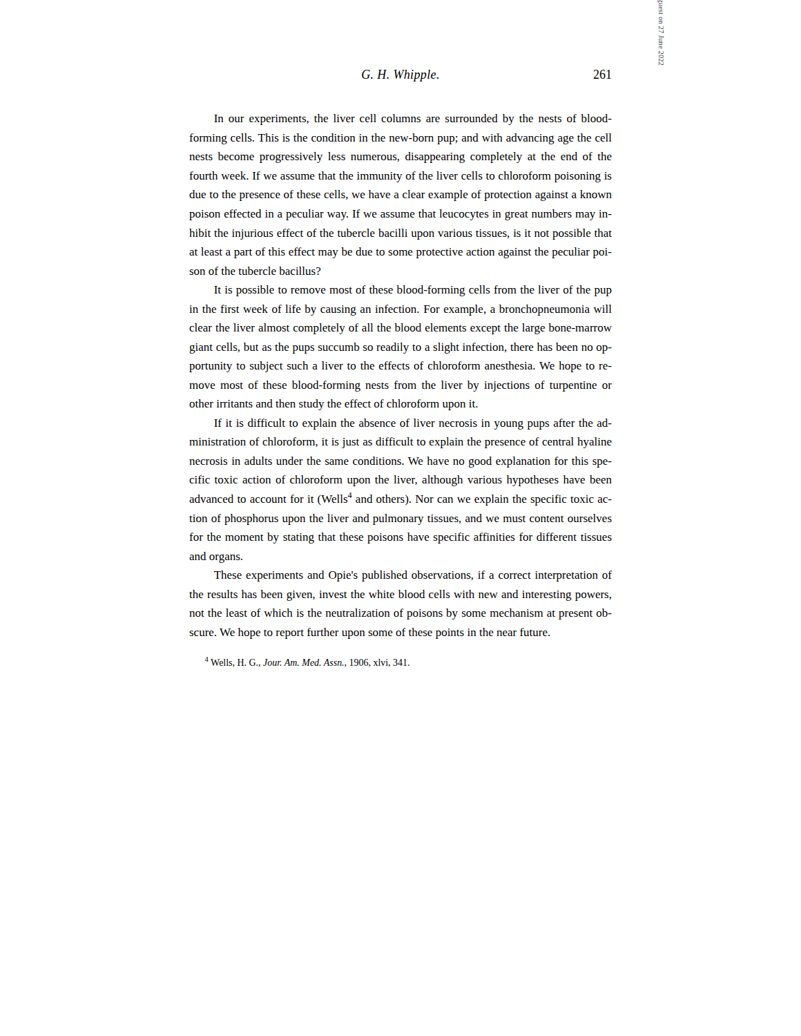Downloaded from http://rupress.org/jem/article-pdf/15/3/259/1094500/259.pdf by guest on 27 June 2022
G. H. Whipple. 261
In our experiments, the liver cell columns are surrounded by the nests of blood-forming cells. This is the condition in the new-born pup; and with advancing age the cell nests become progressively less numerous, disappearing completely at the end of the fourth week. If we assume that the immunity of the liver cells to chloroform poisoning is due to the presence of these cells, we have a clear example of protection against a known poison effected in a peculiar way. If we assume that leucocytes in great numbers may inhibit the injurious effect of the tubercle bacilli upon various tissues, is it not possible that at least a part of this effect may be due to some protective action against the peculiar poison of the tubercle bacillus?
It is possible to remove most of these blood-forming cells from the liver of the pup in the first week of life by causing an infection. For example, a bronchopneumonia will clear the liver almost completely of all the blood elements except the large bone-marrow giant cells, but as the pups succumb so readily to a slight infection, there has been no opportunity to subject such a liver to the effects of chloroform anesthesia. We hope to remove most of these blood-forming nests from the liver by injections of turpentine or other irritants and then study the effect of chloroform upon it.
If it is difficult to explain the absence of liver necrosis in young pups after the administration of chloroform, it is just as difficult to explain the presence of central hyaline necrosis in adults under the same conditions. We have no good explanation for this specific toxic action of chloroform upon the liver, although various hypotheses have been advanced to account for it (Wells4 and others). Nor can we explain the specific toxic action of phosphorus upon the liver and pulmonary tissues, and we must content ourselves for the moment by stating that these poisons have specific affinities for different tissues and organs.
These experiments and Opie's published observations, if a correct interpretation of the results has been given, invest the white blood cells with new and interesting powers, not the least of which is the neutralization of poisons by some mechanism at present obscure. We hope to report further upon some of these points in the near future.
4 Wells, H. G., Jour. Am. Med. Assn., 1906, xlvi, 341.